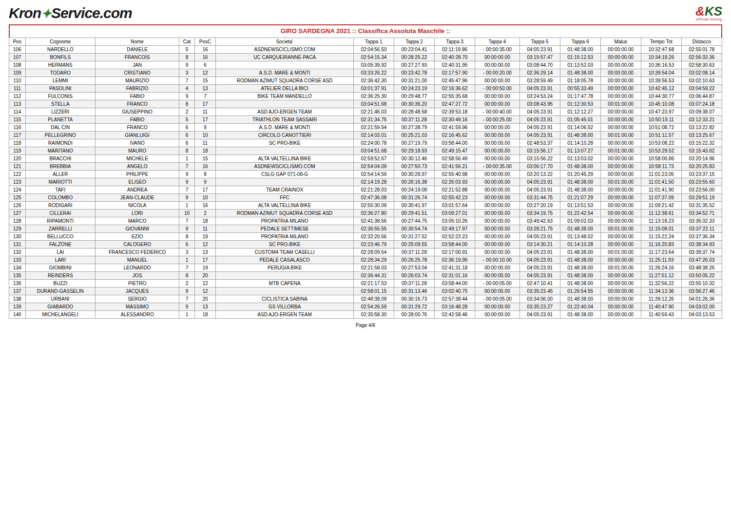Kron✦Service.com
&KS
official timing
GIRO SARDEGNA 2021 :: Classifica Assoluta Maschile ::
| Pos | Cognome | Nome | Cat | PosC | Societa' | Tappa 1 | Tappa 2 | Tappa 3 | Tappa 4 | Tappa 5 | Tappa 6 | Malus | Tempo Tot | Distacco |
| --- | --- | --- | --- | --- | --- | --- | --- | --- | --- | --- | --- | --- | --- | --- |
| 106 | NARDELLO | DANIELE | 5 | 16 | ASDNEWSCICLISMO.COM | 02:04:56.50 | 00:23:04.41 | 02:11:19.86 | - 00:00:35.00 | 04:05:23.91 | 01:48:38.00 | 00:00:00.00 | 10:32:47.68 | 02:55:01.78 |
| 107 | BONFILS | FRANCOIS | 8 | 16 | UC CARQUEIRANNE-PACA | 02:54:15.34 | 00:28:25.22 | 02:40:28.70 | 00:00:00.00 | 03:15:57.47 | 01:15:12.53 | 00:00:00.00 | 10:34:19.26 | 02:56:33.36 |
| 108 | HERMANS | JAN | 9 | 6 | | 03:05:39.92 | 00:27:27.93 | 02:40:31.95 | 00:00:00.00 | 03:08:44.70 | 01:13:52.03 | 00:00:00.00 | 10:36:16.53 | 02:58:30.63 |
| 109 | TODARO | CRISTIANO | 3 | 12 | A.S.D. MARE & MONTI | 03:33:26.22 | 00:23:42.78 | 02:17:57.90 | - 00:00:20.00 | 02:36:29.14 | 01:48:38.00 | 00:00:00.00 | 10:39:54.04 | 03:02:08.14 |
| 110 | LEMMI | MAURIZIO | 7 | 15 | RODMAN AZIMUT SQUADRA CORSE ASD | 02:36:42.30 | 00:31:21.00 | 02:45:47.96 | 00:00:00.00 | 03:28:59.49 | 01:18:05.78 | 00:00:00.00 | 10:39:56.53 | 03:02:10.63 |
| 111 | PASOLINI | FABRIZIO | 4 | 13 | ATELIER DELLA BICI | 03:01:37.91 | 00:24:23.19 | 02:16:36.62 | - 00:00:50.00 | 04:05:23.91 | 00:55:33.49 | 00:00:00.00 | 10:42:45.12 | 03:04:59.22 |
| 112 | FULCONIS | FABIO | 9 | 7 | BIKE TEAM MANDELLO | 02:36:25.30 | 00:29:48.77 | 02:55:35.68 | 00:00:00.00 | 03:24:53.24 | 01:17:47.78 | 00:00:00.00 | 10:44:30.77 | 03:06:44.87 |
| 113 | STELLA | FRANCO | 8 | 17 | | 03:04:51.68 | 00:30:36.20 | 02:47:27.72 | 00:00:00.00 | 03:08:43.95 | 01:12:30.53 | 00:01:00.00 | 10:45:10.08 | 03:07:24.18 |
| 114 | LIZZERI | GIUSEPPINO | 2 | 11 | ASD AJO-ERGEN TEAM | 02:21:46.03 | 00:28:48.58 | 02:39:53.18 | - 00:00:40.00 | 04:05:23.91 | 01:12:12.27 | 00:00:00.00 | 10:47:23.97 | 03:09:38.07 |
| 115 | PLANETTA | FABIO | 5 | 17 | TRIATHLON TEAM SASSARI | 02:31:34.75 | 00:37:11.28 | 02:30:49.16 | - 00:00:25.00 | 04:05:23.91 | 01:05:45.01 | 00:00:00.00 | 10:50:19.11 | 03:12:33.21 |
| 116 | DAL CIN | FRANCO | 6 | 9 | A.S.D. MARE & MONTI | 02:21:59.54 | 00:27:38.79 | 02:41:59.96 | 00:00:00.00 | 04:05:23.91 | 01:14:06.52 | 00:00:00.00 | 10:51:08.72 | 03:13:22.82 |
| 117 | PELLEGRINO | GIANLUIGI | 6 | 10 | CIRCOLO CANOTTIERI | 02:14:03.01 | 00:25:21.03 | 02:16:45.62 | 00:00:00.00 | 04:05:23.91 | 01:48:38.00 | 00:01:00.00 | 10:51:11.57 | 03:13:25.67 |
| 118 | RAIMONDI | IVANO | 6 | 11 | SC PRO-BIKE | 02:24:00.78 | 00:27:19.79 | 03:58:44.00 | 00:00:00.00 | 02:48:53.37 | 01:14:10.28 | 00:00:00.00 | 10:53:08.22 | 03:15:22.32 |
| 119 | MARITANO | MAURO | 8 | 18 | | 03:04:51.68 | 00:29:18.93 | 02:49:15.47 | 00:00:00.00 | 03:15:56.17 | 01:13:07.27 | 00:01:00.00 | 10:53:29.52 | 03:15:43.62 |
| 120 | BRACCHI | MICHELE | 1 | 15 | ALTA VALTELLINA BIKE | 02:59:52.67 | 00:30:12.46 | 02:58:56.49 | 00:00:00.00 | 03:15:56.22 | 01:13:03.02 | 00:00:00.00 | 10:58:00.86 | 03:20:14.96 |
| 121 | BREBBIA | ANGELO | 7 | 16 | ASDNEWSCICLISMO.COM | 02:54:04.09 | 00:27:50.73 | 02:41:56.21 | - 00:00:35.00 | 03:06:17.70 | 01:48:38.00 | 00:00:00.00 | 10:58:11.73 | 03:20:25.83 |
| 122 | ALLER | PHILIPPE | 9 | 8 | CSLG GAP 071-08-G | 02:54:14.59 | 00:30:28.97 | 02:55:40.98 | 00:00:00.00 | 03:20:13.22 | 01:20:45.29 | 00:00:00.00 | 11:01:23.05 | 03:23:37.15 |
| 123 | MARIOTTI | ELISEO | 9 | 9 | | 02:14:19.28 | 00:26:16.38 | 02:26:03.93 | 00:00:00.00 | 04:05:23.91 | 01:48:38.00 | 00:01:00.00 | 11:01:41.50 | 03:23:55.60 |
| 124 | TAFI | ANDREA | 7 | 17 | TEAM CRAINOX | 02:21:28.03 | 00:24:19.08 | 02:21:52.88 | 00:00:00.00 | 04:05:23.91 | 01:48:38.00 | 00:00:00.00 | 11:01:41.90 | 03:23:56.00 |
| 125 | COLOMBO | JEAN-CLAUDE | 9 | 10 | FFC | 02:47:36.08 | 00:31:26.74 | 02:55:42.23 | 00:00:00.00 | 03:31:44.75 | 01:21:07.29 | 00:00:00.00 | 11:07:37.09 | 03:29:51.19 |
| 126 | RODIGARI | NICOLA | 1 | 16 | ALTA VALTELLINA BIKE | 02:55:30.09 | 00:30:41.97 | 03:01:57.64 | 00:00:00.00 | 03:27:20.19 | 01:13:51.53 | 00:00:00.00 | 11:09:21.42 | 03:31:35.52 |
| 127 | CILLERAI | LORI | 10 | 2 | RODMAN AZIMUT SQUADRA CORSE ASD | 02:36:27.80 | 00:29:41.51 | 03:09:27.01 | 00:00:00.00 | 03:34:19.75 | 01:22:42.54 | 00:00:00.00 | 11:12:38.61 | 03:34:52.71 |
| 128 | RIPAMONTI | MARCO | 7 | 18 | PROPATRIA MILANO | 02:41:38.56 | 00:27:44.75 | 03:05:10.26 | 00:00:00.00 | 03:49:42.63 | 01:09:02.03 | 00:00:00.00 | 11:13:18.23 | 03:35:32.33 |
| 129 | ZARRELLI | GIOVANNI | 9 | 11 | PEDALE SETTIMESE | 02:36:55.55 | 00:30:54.74 | 02:49:17.97 | 00:00:00.00 | 03:28:21.75 | 01:48:38.00 | 00:01:00.00 | 11:15:08.01 | 03:37:22.11 |
| 130 | BELLUCCO | EZIO | 8 | 19 | PROPATRIA MILANO | 02:32:20.56 | 00:31:27.52 | 02:52:22.23 | 00:00:00.00 | 04:05:23.91 | 01:13:48.02 | 00:00:00.00 | 11:15:22.24 | 03:37:36.34 |
| 131 | FALZONE | CALOGERO | 6 | 12 | SC PRO-BIKE | 02:23:46.79 | 00:25:09.55 | 03:58:44.00 | 00:00:00.00 | 03:14:30.21 | 01:14:10.28 | 00:00:00.00 | 11:16:20.83 | 03:38:34.93 |
| 132 | LAI | FRANCESCO FEDERICO | 3 | 13 | CUSTOM4 TEAM CASELLI | 02:28:09.54 | 00:37:11.28 | 02:17:00.91 | 00:00:00.00 | 04:05:23.91 | 01:48:38.00 | 00:01:00.00 | 11:17:23.64 | 03:39:37.74 |
| 133 | LARI | MANUEL | 1 | 17 | PEDALE CASALASCO | 02:28:34.29 | 00:26:25.78 | 02:36:19.95 | - 00:00:10.00 | 04:05:23.91 | 01:48:38.00 | 00:00:00.00 | 11:25:11.93 | 03:47:26.03 |
| 134 | GIOMBINI | LEONARDO | 7 | 19 | PERUGIA BIKE | 02:21:58.03 | 00:27:53.04 | 02:41:31.18 | 00:00:00.00 | 04:05:23.91 | 01:48:38.00 | 00:01:00.00 | 11:26:24.16 | 03:48:38.26 |
| 135 | REINDERS | JOS | 8 | 20 | | 02:36:44.31 | 00:26:03.74 | 02:31:01.16 | 00:00:00.00 | 04:05:23.91 | 01:48:38.00 | 00:00:00.00 | 11:27:51.12 | 03:50:05.22 |
| 136 | BUZZI | PIETRO | 2 | 12 | MTB CAPENA | 02:21:17.53 | 00:37:11.28 | 03:58:44.00 | - 00:00:05.00 | 02:47:10.41 | 01:48:38.00 | 00:00:00.00 | 11:32:56.22 | 03:55:10.32 |
| 137 | DURAND-GASSELIN | JACQUES | 9 | 12 | | 02:58:01.15 | 00:31:13.46 | 03:02:40.75 | 00:00:00.00 | 03:35:23.45 | 01:26:54.55 | 00:00:00.00 | 11:34:13.36 | 03:56:27.46 |
| 138 | URBANI | SERGIO | 7 | 20 | CICLISTICA SABINA | 02:48:38.09 | 00:30:16.73 | 02:57:38.44 | - 00:00:05.00 | 03:34:06.00 | 01:48:38.00 | 00:00:00.00 | 11:39:12.26 | 04:01:26.36 |
| 139 | GIABARDO | MASSIMO | 9 | 13 | GS VILLORBA | 02:54:26.59 | 00:31:29.72 | 03:16:48.28 | 00:00:00.00 | 03:35:23.27 | 01:22:40.04 | 00:00:00.00 | 11:40:47.90 | 04:03:02.00 |
| 140 | MICHELANGELI | ALESSANDRO | 1 | 18 | ASD AJO-ERGEN TEAM | 02:35:58.30 | 00:28:00.76 | 02:42:58.46 | 00:00:00.00 | 04:05:23.91 | 01:48:38.00 | 00:00:00.00 | 11:40:59.43 | 04:03:13.53 |
Page 4/6